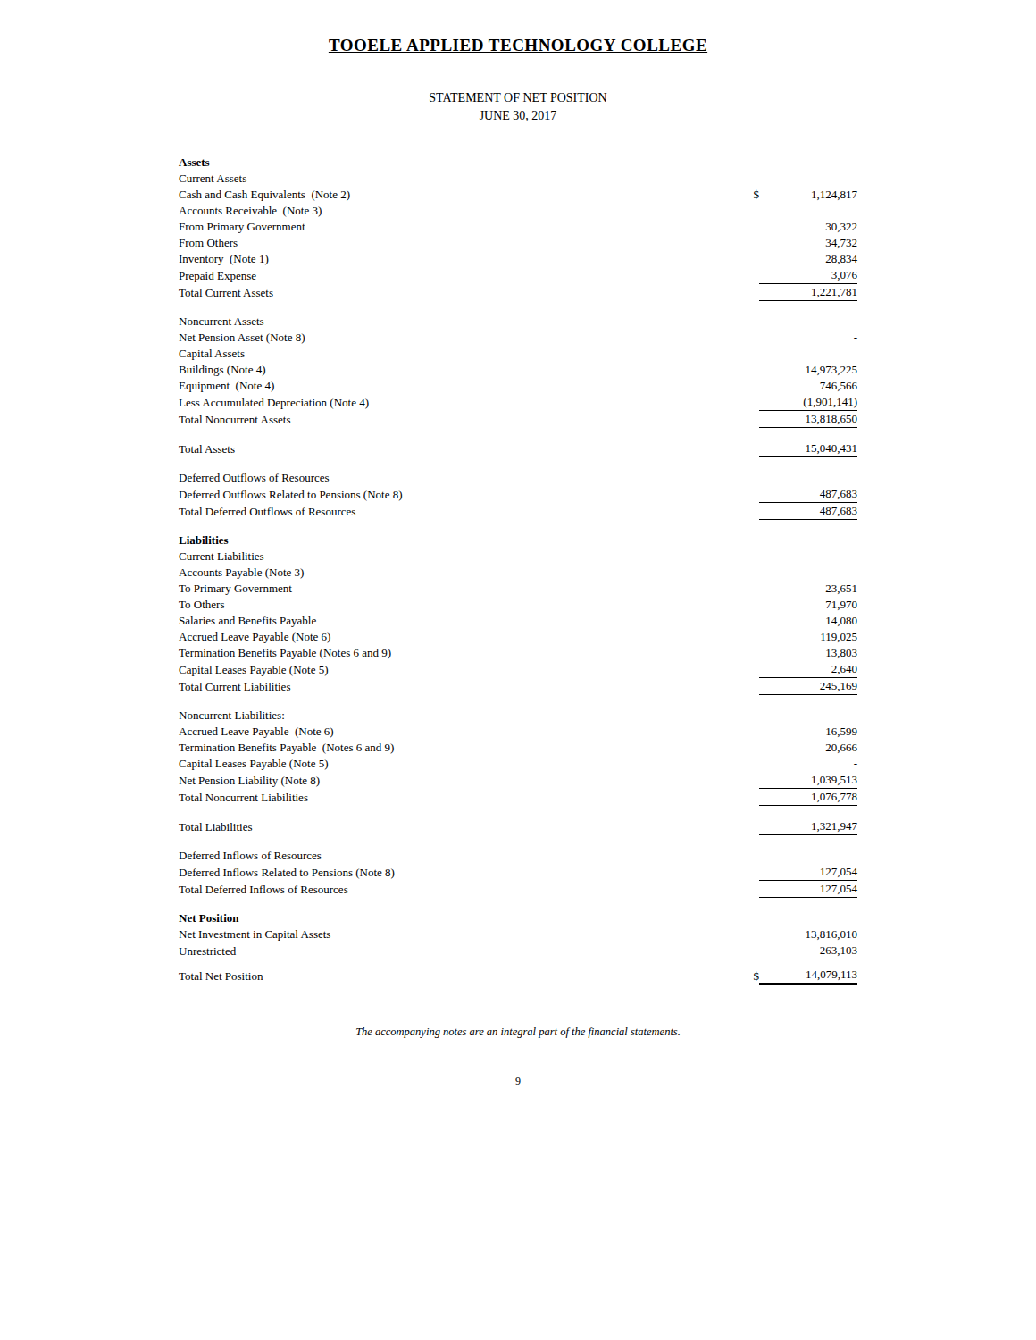TOOELE APPLIED TECHNOLOGY COLLEGE
STATEMENT OF NET POSITION
JUNE 30, 2017
| Assets | | |
| Current Assets | | |
| Cash and Cash Equivalents (Note 2) | $ | 1,124,817 |
| Accounts Receivable (Note 3) | | |
| From Primary Government | | 30,322 |
| From Others | | 34,732 |
| Inventory (Note 1) | | 28,834 |
| Prepaid Expense | | 3,076 |
| Total Current Assets | | 1,221,781 |
| Noncurrent Assets | | |
| Net Pension Asset (Note 8) | | - |
| Capital Assets | | |
| Buildings (Note 4) | | 14,973,225 |
| Equipment (Note 4) | | 746,566 |
| Less Accumulated Depreciation (Note 4) | | (1,901,141) |
| Total Noncurrent Assets | | 13,818,650 |
| Total Assets | | 15,040,431 |
| Deferred Outflows of Resources | | |
| Deferred Outflows Related to Pensions (Note 8) | | 487,683 |
| Total Deferred Outflows of Resources | | 487,683 |
| Liabilities | | |
| Current Liabilities | | |
| Accounts Payable (Note 3) | | |
| To Primary Government | | 23,651 |
| To Others | | 71,970 |
| Salaries and Benefits Payable | | 14,080 |
| Accrued Leave Payable (Note 6) | | 119,025 |
| Termination Benefits Payable (Notes 6 and 9) | | 13,803 |
| Capital Leases Payable (Note 5) | | 2,640 |
| Total Current Liabilities | | 245,169 |
| Noncurrent Liabilities: | | |
| Accrued Leave Payable (Note 6) | | 16,599 |
| Termination Benefits Payable (Notes 6 and 9) | | 20,666 |
| Capital Leases Payable (Note 5) | | - |
| Net Pension Liability (Note 8) | | 1,039,513 |
| Total Noncurrent Liabilities | | 1,076,778 |
| Total Liabilities | | 1,321,947 |
| Deferred Inflows of Resources | | |
| Deferred Inflows Related to Pensions (Note 8) | | 127,054 |
| Total Deferred Inflows of Resources | | 127,054 |
| Net Position | | |
| Net Investment in Capital Assets | | 13,816,010 |
| Unrestricted | | 263,103 |
| Total Net Position | $ | 14,079,113 |
The accompanying notes are an integral part of the financial statements.
9